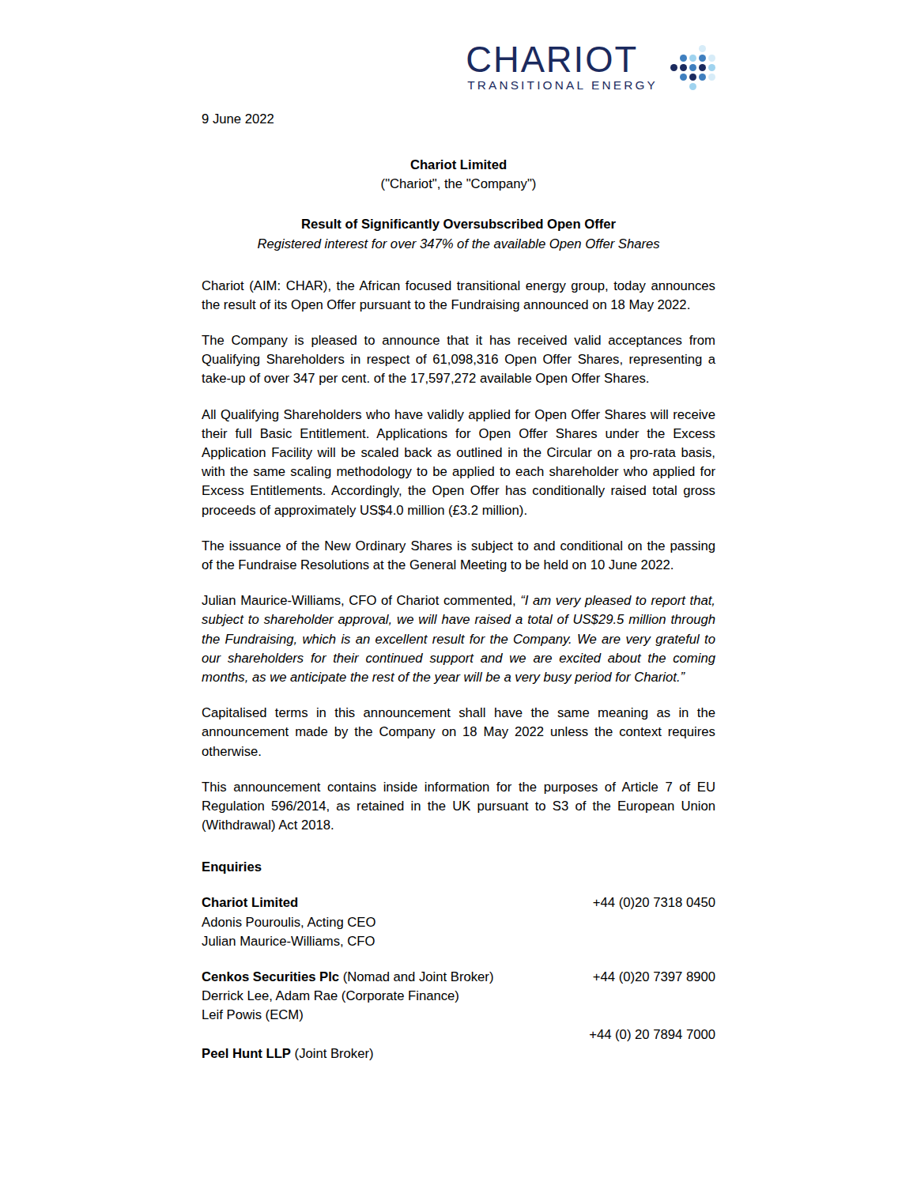CHARIOT
TRANSITIONAL ENERGY
9 June 2022
Chariot Limited
("Chariot", the "Company")
Result of Significantly Oversubscribed Open Offer
Registered interest for over 347% of the available Open Offer Shares
Chariot (AIM: CHAR), the African focused transitional energy group, today announces the result of its Open Offer pursuant to the Fundraising announced on 18 May 2022.
The Company is pleased to announce that it has received valid acceptances from Qualifying Shareholders in respect of 61,098,316 Open Offer Shares, representing a take-up of over 347 per cent. of the 17,597,272 available Open Offer Shares.
All Qualifying Shareholders who have validly applied for Open Offer Shares will receive their full Basic Entitlement. Applications for Open Offer Shares under the Excess Application Facility will be scaled back as outlined in the Circular on a pro-rata basis, with the same scaling methodology to be applied to each shareholder who applied for Excess Entitlements. Accordingly, the Open Offer has conditionally raised total gross proceeds of approximately US$4.0 million (£3.2 million).
The issuance of the New Ordinary Shares is subject to and conditional on the passing of the Fundraise Resolutions at the General Meeting to be held on 10 June 2022.
Julian Maurice-Williams, CFO of Chariot commented, “I am very pleased to report that, subject to shareholder approval, we will have raised a total of US$29.5 million through the Fundraising, which is an excellent result for the Company. We are very grateful to our shareholders for their continued support and we are excited about the coming months, as we anticipate the rest of the year will be a very busy period for Chariot.”
Capitalised terms in this announcement shall have the same meaning as in the announcement made by the Company on 18 May 2022 unless the context requires otherwise.
This announcement contains inside information for the purposes of Article 7 of EU Regulation 596/2014, as retained in the UK pursuant to S3 of the European Union (Withdrawal) Act 2018.
Enquiries
| Chariot Limited | +44 (0)20 7318 0450 |
| Adonis Pouroulis, Acting CEO | |
| Julian Maurice-Williams, CFO | |
| Cenkos Securities Plc (Nomad and Joint Broker) | +44 (0)20 7397 8900 |
| Derrick Lee, Adam Rae (Corporate Finance) | |
| Leif Powis (ECM) | |
| | +44 (0) 20 7894 7000 |
| Peel Hunt LLP (Joint Broker) | |